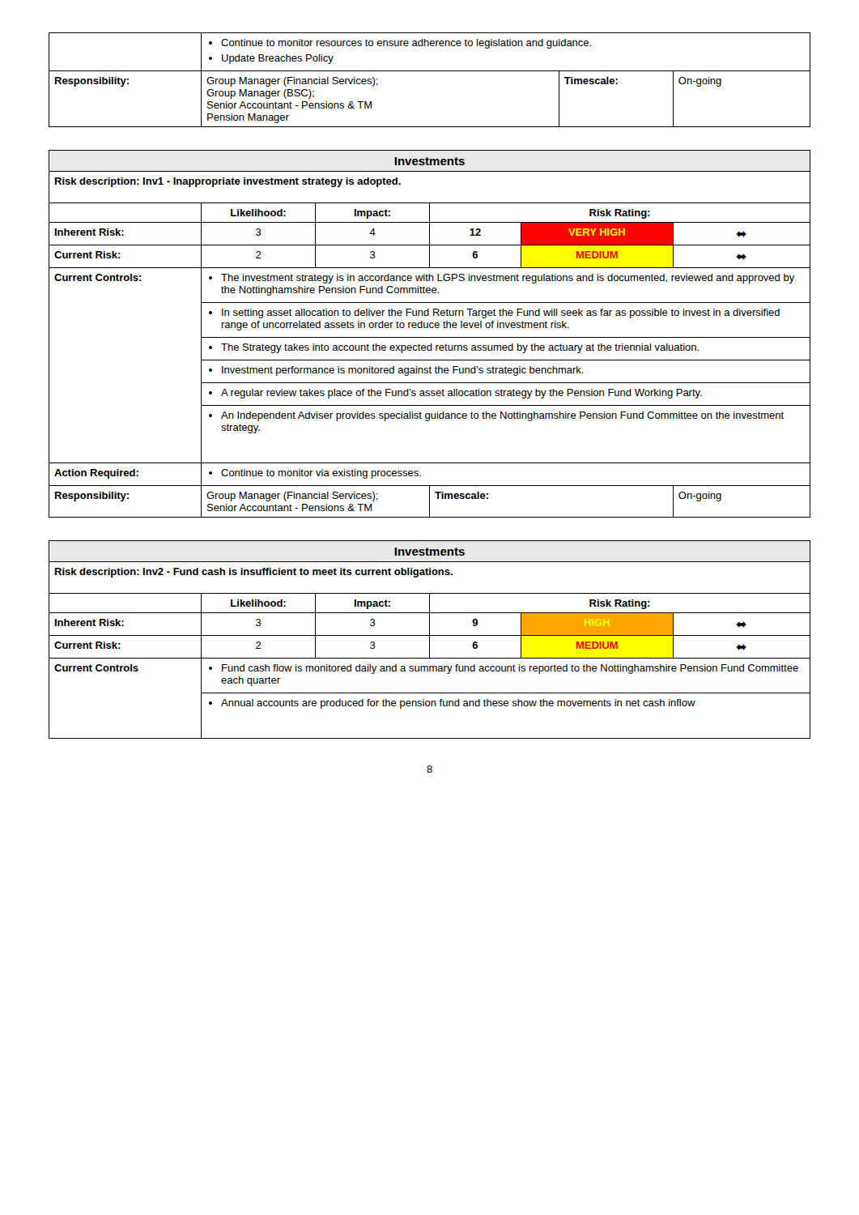| | Continue to monitor resources to ensure adherence to legislation and guidance. Update Breaches Policy |
| Responsibility: | Group Manager (Financial Services); Group Manager (BSC); Senior Accountant - Pensions & TM Pension Manager | Timescale: | On-going |
| Investments |
| Risk description: Inv1 - Inappropriate investment strategy is adopted. |
| | Likelihood: | Impact: | Risk Rating: |
| Inherent Risk: | 3 | 4 | 12 | VERY HIGH | ⬌ |
| Current Risk: | 2 | 3 | 6 | MEDIUM | ⬌ |
| Current Controls: | / The investment strategy is in accordance with LGPS investment regulations and is documented, reviewed and approved by the Nottinghamshire Pension Fund Committee. / / In setting asset allocation to deliver the Fund Return Target the Fund will seek as far as possible to invest in a diversified range of uncorrelated assets in order to reduce the level of investment risk. / / The Strategy takes into account the expected returns assumed by the actuary at the triennial valuation. / / Investment performance is monitored against the Fund’s strategic benchmark. / / A regular review takes place of the Fund’s asset allocation strategy by the Pension Fund Working Party. / / An Independent Adviser provides specialist guidance to the Nottinghamshire Pension Fund Committee on the investment strategy. / |
| Action Required: | Continue to monitor via existing processes. |
| Responsibility: | Group Manager (Financial Services); Senior Accountant - Pensions & TM | Timescale: | On-going |
| Investments |
| Risk description: Inv2 - Fund cash is insufficient to meet its current obligations. |
| | Likelihood: | Impact: | Risk Rating: |
| Inherent Risk: | 3 | 3 | 9 | HIGH | ⬌ |
| Current Risk: | 2 | 3 | 6 | MEDIUM | ⬌ |
| Current Controls | / Fund cash flow is monitored daily and a summary fund account is reported to the Nottinghamshire Pension Fund Committee each quarter / / Annual accounts are produced for the pension fund and these show the movements in net cash inflow / |
8